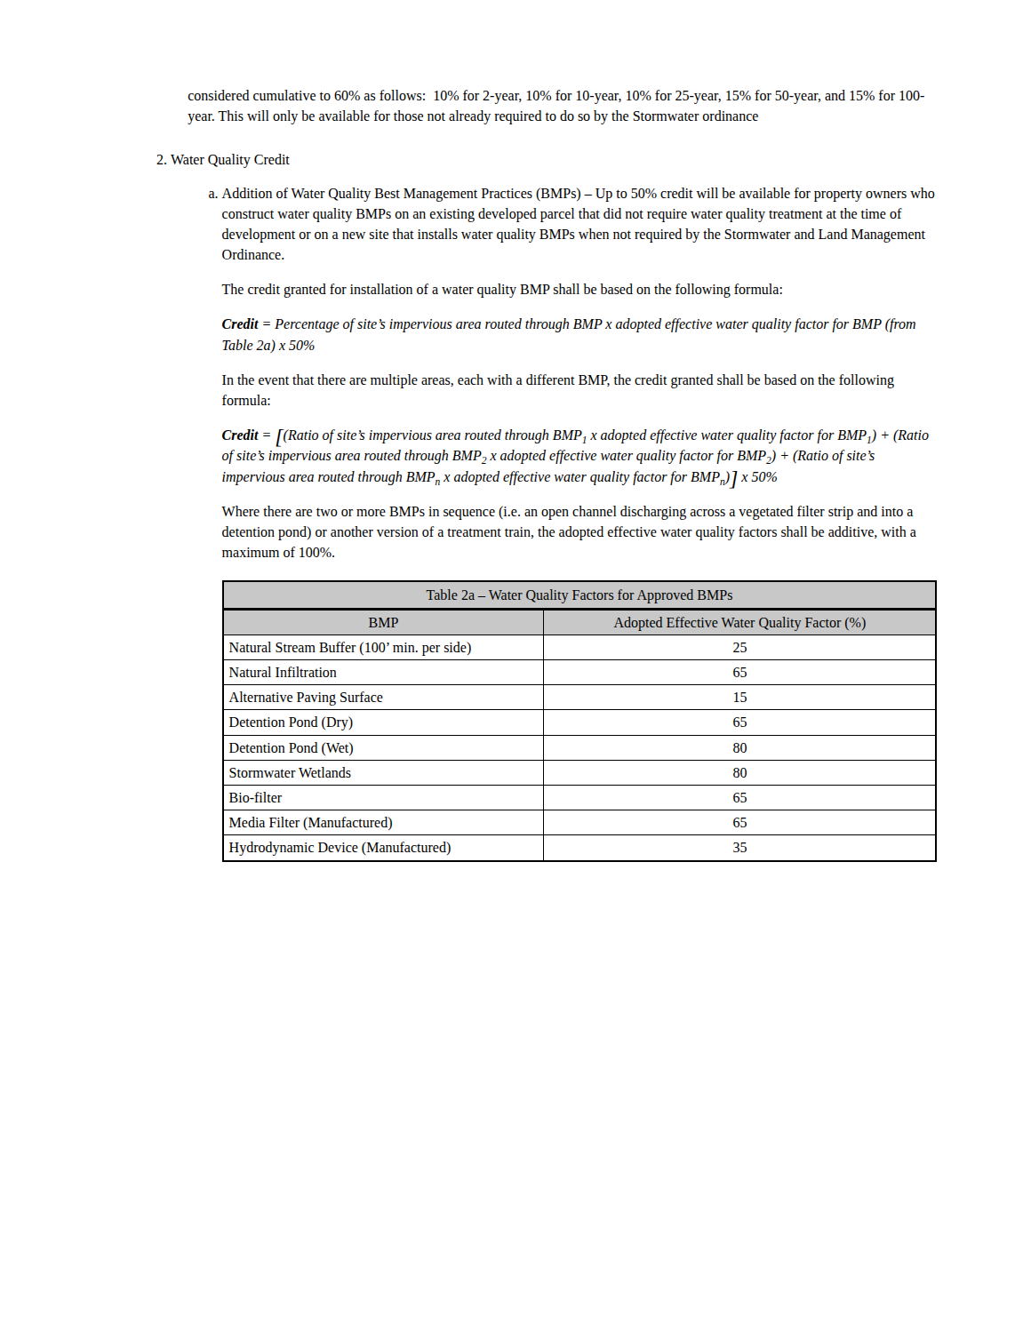considered cumulative to 60% as follows: 10% for 2-year, 10% for 10-year, 10% for 25-year, 15% for 50-year, and 15% for 100-year. This will only be available for those not already required to do so by the Stormwater ordinance
Water Quality Credit
Addition of Water Quality Best Management Practices (BMPs) – Up to 50% credit will be available for property owners who construct water quality BMPs on an existing developed parcel that did not require water quality treatment at the time of development or on a new site that installs water quality BMPs when not required by the Stormwater and Land Management Ordinance.
The credit granted for installation of a water quality BMP shall be based on the following formula:
Credit = Percentage of site’s impervious area routed through BMP x adopted effective water quality factor for BMP (from Table 2a) x 50%
In the event that there are multiple areas, each with a different BMP, the credit granted shall be based on the following formula:
Credit = [(Ratio of site’s impervious area routed through BMP1 x adopted effective water quality factor for BMP1) + (Ratio of site’s impervious area routed through BMP2 x adopted effective water quality factor for BMP2) + (Ratio of site’s impervious area routed through BMPn x adopted effective water quality factor for BMPn)] x 50%
Where there are two or more BMPs in sequence (i.e. an open channel discharging across a vegetated filter strip and into a detention pond) or another version of a treatment train, the adopted effective water quality factors shall be additive, with a maximum of 100%.
Table 2a – Water Quality Factors for Approved BMPs
| BMP | Adopted Effective Water Quality Factor (%) |
| --- | --- |
| Natural Stream Buffer (100’ min. per side) | 25 |
| Natural Infiltration | 65 |
| Alternative Paving Surface | 15 |
| Detention Pond (Dry) | 65 |
| Detention Pond (Wet) | 80 |
| Stormwater Wetlands | 80 |
| Bio-filter | 65 |
| Media Filter (Manufactured) | 65 |
| Hydrodynamic Device (Manufactured) | 35 |